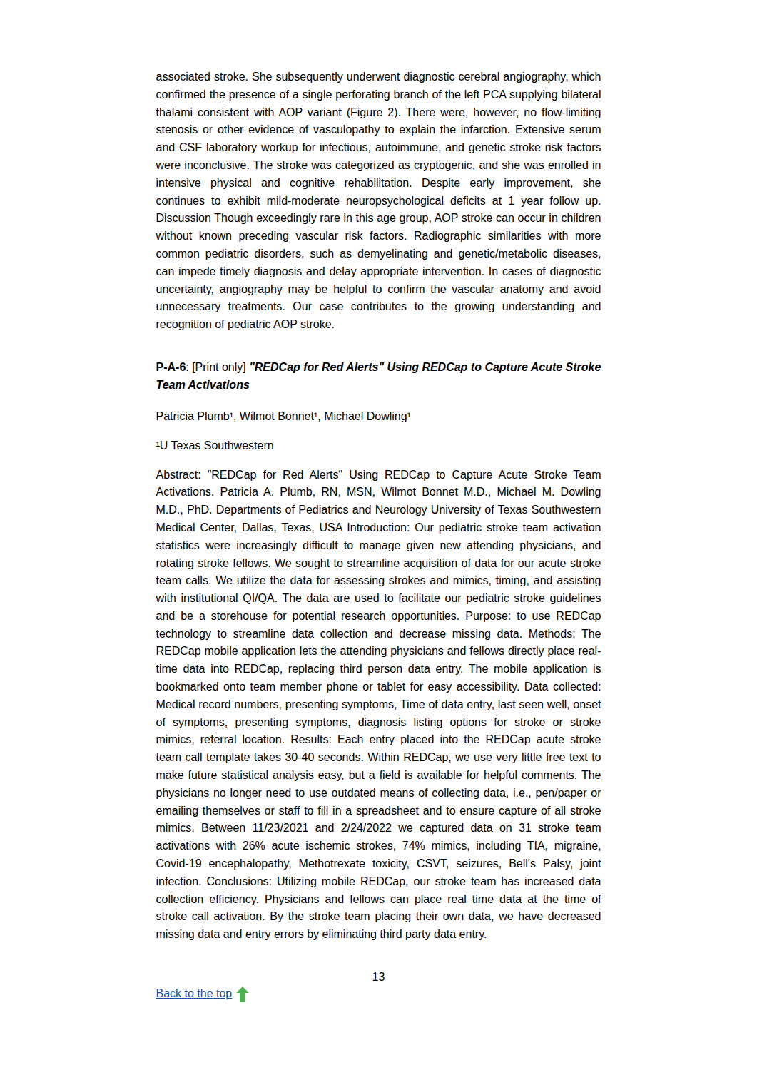associated stroke. She subsequently underwent diagnostic cerebral angiography, which confirmed the presence of a single perforating branch of the left PCA supplying bilateral thalami consistent with AOP variant (Figure 2). There were, however, no flow-limiting stenosis or other evidence of vasculopathy to explain the infarction. Extensive serum and CSF laboratory workup for infectious, autoimmune, and genetic stroke risk factors were inconclusive. The stroke was categorized as cryptogenic, and she was enrolled in intensive physical and cognitive rehabilitation. Despite early improvement, she continues to exhibit mild-moderate neuropsychological deficits at 1 year follow up. Discussion Though exceedingly rare in this age group, AOP stroke can occur in children without known preceding vascular risk factors. Radiographic similarities with more common pediatric disorders, such as demyelinating and genetic/metabolic diseases, can impede timely diagnosis and delay appropriate intervention. In cases of diagnostic uncertainty, angiography may be helpful to confirm the vascular anatomy and avoid unnecessary treatments. Our case contributes to the growing understanding and recognition of pediatric AOP stroke.
P-A-6: [Print only] "REDCap for Red Alerts" Using REDCap to Capture Acute Stroke Team Activations
Patricia Plumb¹, Wilmot Bonnet¹, Michael Dowling¹
¹U Texas Southwestern
Abstract: "REDCap for Red Alerts" Using REDCap to Capture Acute Stroke Team Activations. Patricia A. Plumb, RN, MSN, Wilmot Bonnet M.D., Michael M. Dowling M.D., PhD. Departments of Pediatrics and Neurology University of Texas Southwestern Medical Center, Dallas, Texas, USA Introduction: Our pediatric stroke team activation statistics were increasingly difficult to manage given new attending physicians, and rotating stroke fellows. We sought to streamline acquisition of data for our acute stroke team calls. We utilize the data for assessing strokes and mimics, timing, and assisting with institutional QI/QA. The data are used to facilitate our pediatric stroke guidelines and be a storehouse for potential research opportunities. Purpose: to use REDCap technology to streamline data collection and decrease missing data. Methods: The REDCap mobile application lets the attending physicians and fellows directly place real-time data into REDCap, replacing third person data entry. The mobile application is bookmarked onto team member phone or tablet for easy accessibility. Data collected: Medical record numbers, presenting symptoms, Time of data entry, last seen well, onset of symptoms, presenting symptoms, diagnosis listing options for stroke or stroke mimics, referral location. Results: Each entry placed into the REDCap acute stroke team call template takes 30-40 seconds. Within REDCap, we use very little free text to make future statistical analysis easy, but a field is available for helpful comments. The physicians no longer need to use outdated means of collecting data, i.e., pen/paper or emailing themselves or staff to fill in a spreadsheet and to ensure capture of all stroke mimics. Between 11/23/2021 and 2/24/2022 we captured data on 31 stroke team activations with 26% acute ischemic strokes, 74% mimics, including TIA, migraine, Covid-19 encephalopathy, Methotrexate toxicity, CSVT, seizures, Bell's Palsy, joint infection. Conclusions: Utilizing mobile REDCap, our stroke team has increased data collection efficiency. Physicians and fellows can place real time data at the time of stroke call activation. By the stroke team placing their own data, we have decreased missing data and entry errors by eliminating third party data entry.
13
Back to the top